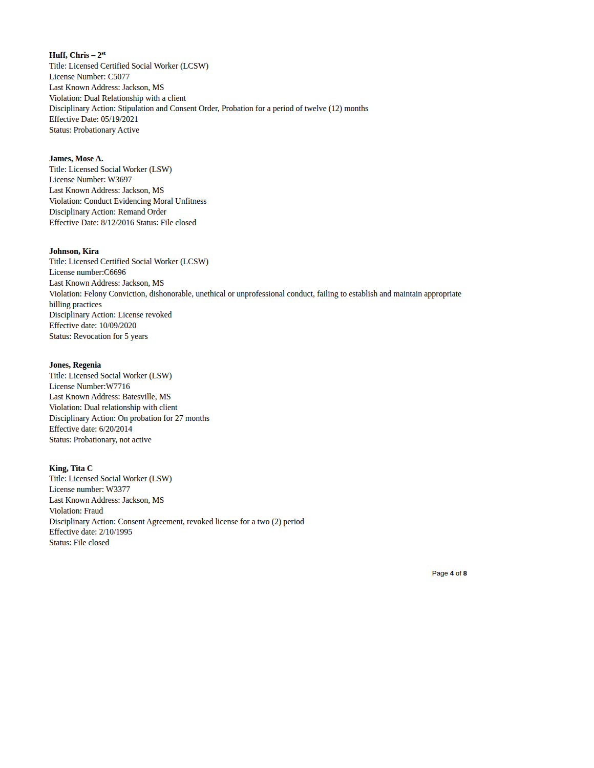Huff, Chris – 2st
Title: Licensed Certified Social Worker (LCSW)
License Number: C5077
Last Known Address: Jackson, MS
Violation: Dual Relationship with a client
Disciplinary Action: Stipulation and Consent Order, Probation for a period of twelve (12) months
Effective Date: 05/19/2021
Status: Probationary Active
James, Mose A.
Title: Licensed Social Worker (LSW)
License Number: W3697
Last Known Address: Jackson, MS
Violation: Conduct Evidencing Moral Unfitness
Disciplinary Action: Remand Order
Effective Date: 8/12/2016 Status: File closed
Johnson, Kira
Title: Licensed Certified Social Worker (LCSW)
License number:C6696
Last Known Address: Jackson, MS
Violation: Felony Conviction, dishonorable, unethical or unprofessional conduct, failing to establish and maintain appropriate billing practices
Disciplinary Action: License revoked
Effective date: 10/09/2020
Status: Revocation for 5 years
Jones, Regenia
Title: Licensed Social Worker (LSW)
License Number:W7716
Last Known Address: Batesville, MS
Violation: Dual relationship with client
Disciplinary Action: On probation for 27 months
Effective date: 6/20/2014
Status: Probationary, not active
King, Tita C
Title: Licensed Social Worker (LSW)
License number: W3377
Last Known Address: Jackson, MS
Violation: Fraud
Disciplinary Action: Consent Agreement, revoked license for a two (2) period
Effective date: 2/10/1995
Status: File closed
Page 4 of 8